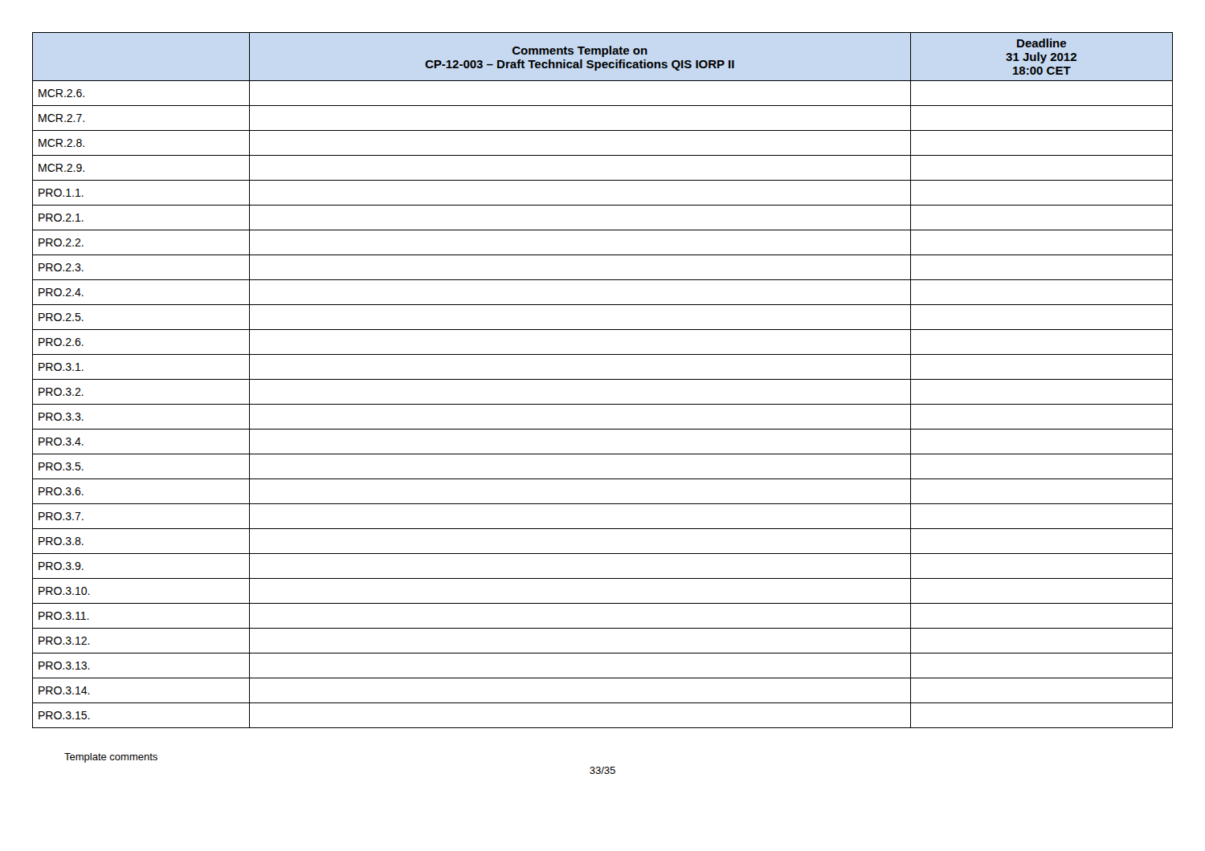| | Comments Template on CP-12-003 – Draft Technical Specifications QIS IORP II | Deadline 31 July 2012 18:00 CET |
| --- | --- | --- |
| MCR.2.6. | | |
| MCR.2.7. | | |
| MCR.2.8. | | |
| MCR.2.9. | | |
| PRO.1.1. | | |
| PRO.2.1. | | |
| PRO.2.2. | | |
| PRO.2.3. | | |
| PRO.2.4. | | |
| PRO.2.5. | | |
| PRO.2.6. | | |
| PRO.3.1. | | |
| PRO.3.2. | | |
| PRO.3.3. | | |
| PRO.3.4. | | |
| PRO.3.5. | | |
| PRO.3.6. | | |
| PRO.3.7. | | |
| PRO.3.8. | | |
| PRO.3.9. | | |
| PRO.3.10. | | |
| PRO.3.11. | | |
| PRO.3.12. | | |
| PRO.3.13. | | |
| PRO.3.14. | | |
| PRO.3.15. | | |
Template comments
33/35